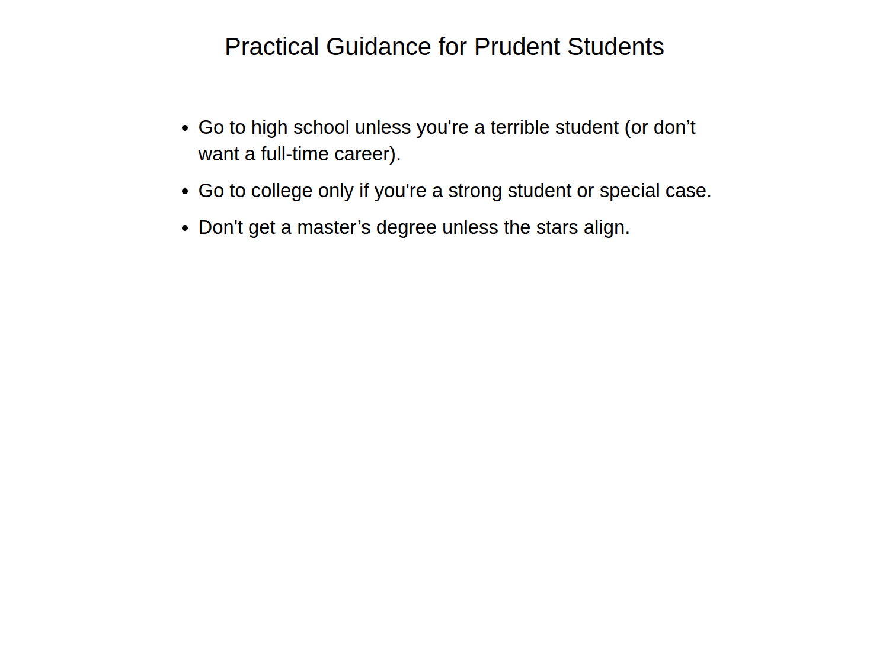Practical Guidance for Prudent Students
Go to high school unless you're a terrible student (or don’t want a full-time career).
Go to college only if you're a strong student or special case.
Don't get a master’s degree unless the stars align.